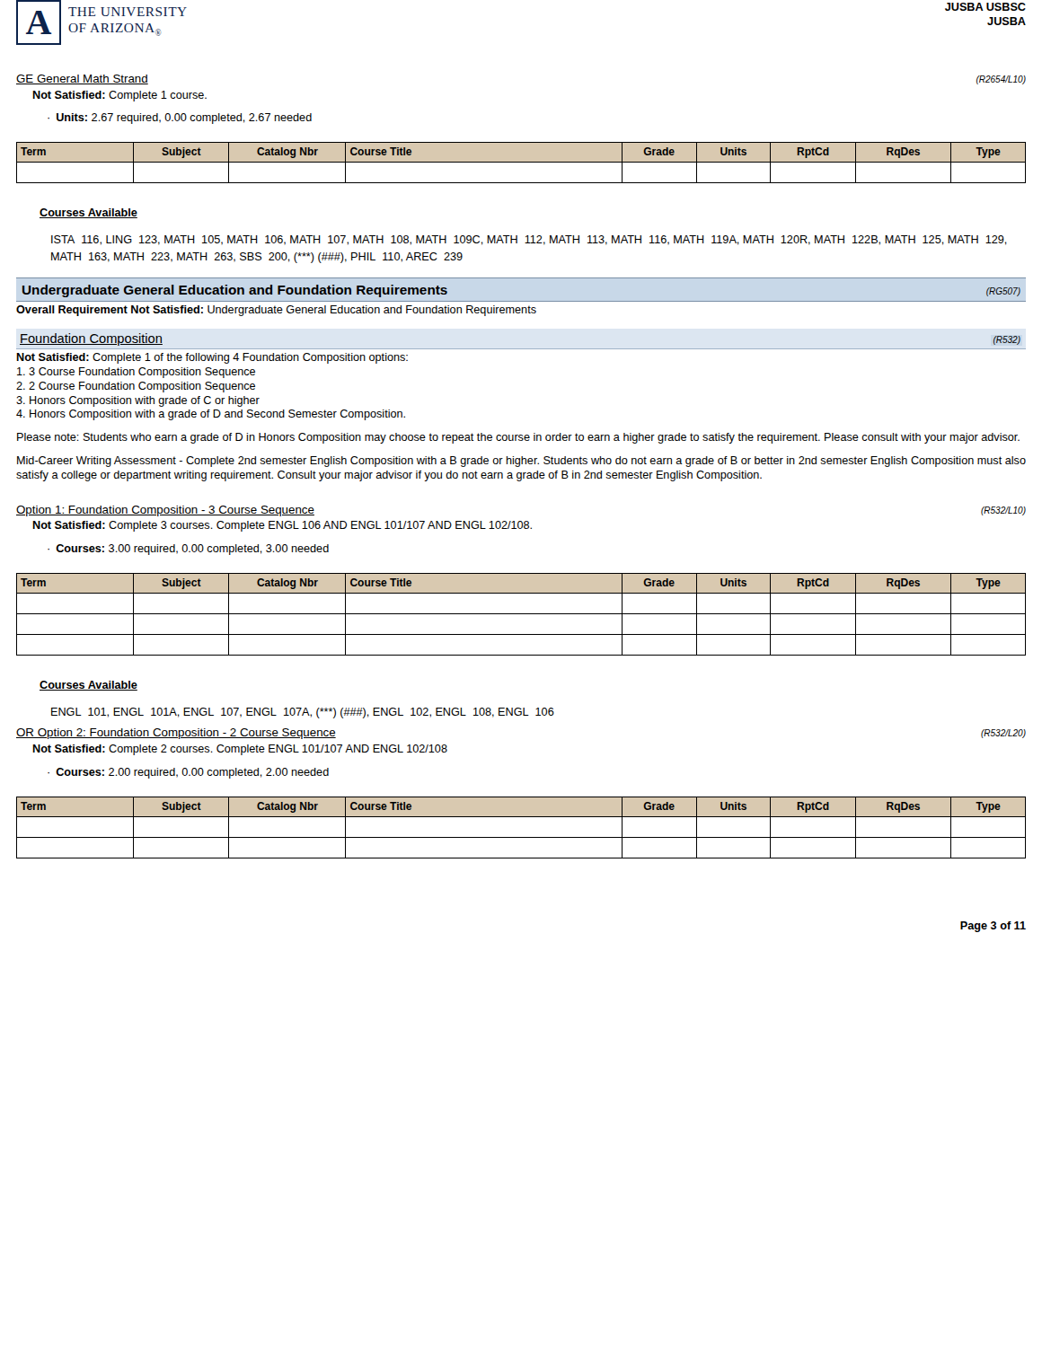A
THE UNIVERSITY OF ARIZONA®
JUSBA USBSC
JUSBA
GE General Math Strand (R2654/L10)
Not Satisfied: Complete 1 course.
Units: 2.67 required, 0.00 completed, 2.67 needed
| Term | Subject | Catalog Nbr | Course Title | Grade | Units | RptCd | RqDes | Type |
| --- | --- | --- | --- | --- | --- | --- | --- | --- |
Courses Available
ISTA 116, LING 123, MATH 105, MATH 106, MATH 107, MATH 108, MATH 109C, MATH 112, MATH 113, MATH 116, MATH 119A, MATH 120R, MATH 122B, MATH 125, MATH 129, MATH 163, MATH 223, MATH 263, SBS 200, (***) (###), PHIL 110, AREC 239
Undergraduate General Education and Foundation Requirements (RG507)
Overall Requirement Not Satisfied: Undergraduate General Education and Foundation Requirements
Foundation Composition (R532)
Not Satisfied: Complete 1 of the following 4 Foundation Composition options:
1. 3 Course Foundation Composition Sequence
2. 2 Course Foundation Composition Sequence
3. Honors Composition with grade of C or higher
4. Honors Composition with a grade of D and Second Semester Composition.
Please note: Students who earn a grade of D in Honors Composition may choose to repeat the course in order to earn a higher grade to satisfy the requirement. Please consult with your major advisor.
Mid-Career Writing Assessment - Complete 2nd semester English Composition with a B grade or higher. Students who do not earn a grade of B or better in 2nd semester English Composition must also satisfy a college or department writing requirement. Consult your major advisor if you do not earn a grade of B in 2nd semester English Composition.
Option 1: Foundation Composition - 3 Course Sequence (R532/L10)
Not Satisfied: Complete 3 courses. Complete ENGL 106 AND ENGL 101/107 AND ENGL 102/108.
Courses: 3.00 required, 0.00 completed, 3.00 needed
| Term | Subject | Catalog Nbr | Course Title | Grade | Units | RptCd | RqDes | Type |
| --- | --- | --- | --- | --- | --- | --- | --- | --- |
Courses Available
ENGL 101, ENGL 101A, ENGL 107, ENGL 107A, (***) (###), ENGL 102, ENGL 108, ENGL 106
OR Option 2: Foundation Composition - 2 Course Sequence (R532/L20)
Not Satisfied: Complete 2 courses. Complete ENGL 101/107 AND ENGL 102/108
Courses: 2.00 required, 0.00 completed, 2.00 needed
| Term | Subject | Catalog Nbr | Course Title | Grade | Units | RptCd | RqDes | Type |
| --- | --- | --- | --- | --- | --- | --- | --- | --- |
Page 3 of 11